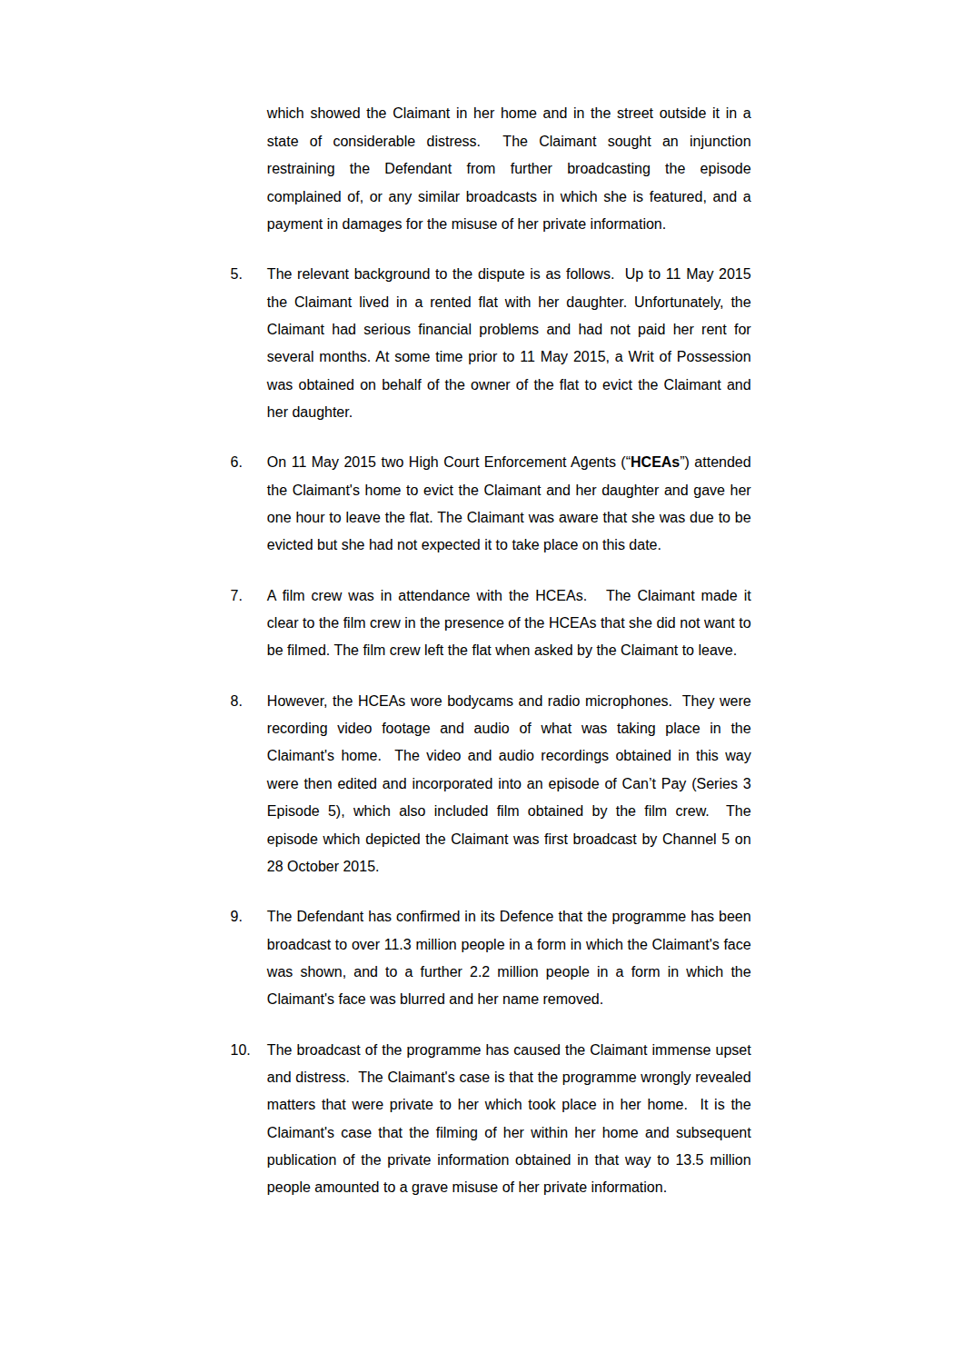which showed the Claimant in her home and in the street outside it in a state of considerable distress. The Claimant sought an injunction restraining the Defendant from further broadcasting the episode complained of, or any similar broadcasts in which she is featured, and a payment in damages for the misuse of her private information.
The relevant background to the dispute is as follows. Up to 11 May 2015 the Claimant lived in a rented flat with her daughter. Unfortunately, the Claimant had serious financial problems and had not paid her rent for several months. At some time prior to 11 May 2015, a Writ of Possession was obtained on behalf of the owner of the flat to evict the Claimant and her daughter.
On 11 May 2015 two High Court Enforcement Agents (“HCEAs”) attended the Claimant's home to evict the Claimant and her daughter and gave her one hour to leave the flat. The Claimant was aware that she was due to be evicted but she had not expected it to take place on this date.
A film crew was in attendance with the HCEAs. The Claimant made it clear to the film crew in the presence of the HCEAs that she did not want to be filmed. The film crew left the flat when asked by the Claimant to leave.
However, the HCEAs wore bodycams and radio microphones. They were recording video footage and audio of what was taking place in the Claimant's home. The video and audio recordings obtained in this way were then edited and incorporated into an episode of Can’t Pay (Series 3 Episode 5), which also included film obtained by the film crew. The episode which depicted the Claimant was first broadcast by Channel 5 on 28 October 2015.
The Defendant has confirmed in its Defence that the programme has been broadcast to over 11.3 million people in a form in which the Claimant's face was shown, and to a further 2.2 million people in a form in which the Claimant's face was blurred and her name removed.
The broadcast of the programme has caused the Claimant immense upset and distress. The Claimant's case is that the programme wrongly revealed matters that were private to her which took place in her home. It is the Claimant's case that the filming of her within her home and subsequent publication of the private information obtained in that way to 13.5 million people amounted to a grave misuse of her private information.